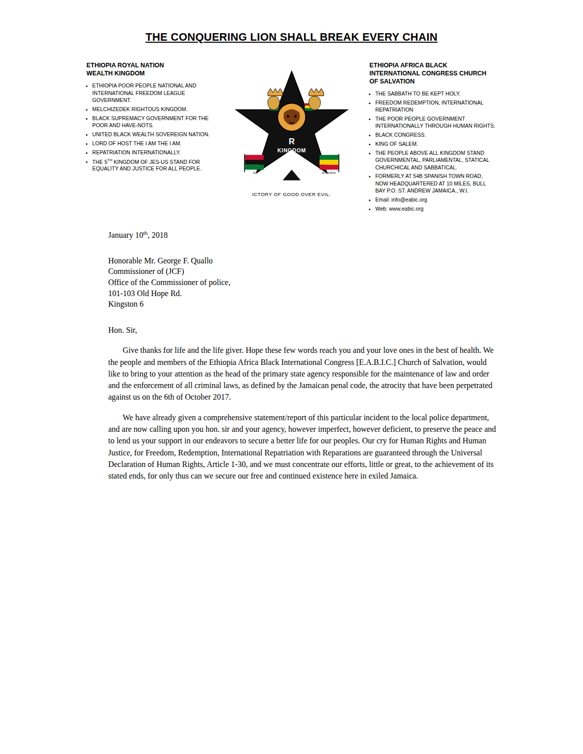THE CONQUERING LION SHALL BREAK EVERY CHAIN
Ethiopia Royal Nation
Wealth Kingdom
Ethiopia poor people national and international freedom league government.
Melchizedek rightous kingdom.
Black supremacy government for the poor and have-nots.
United black wealth sovereign nation.
Lord of host the I am the I am.
Repatriation internationally.
The 5th kingdom of Jes-us stand for equality and justice for all people.
R KINGDOM R ETHIOPIA
ICTORY OF GOOD OVER EVIL.
Ethiopia Africa Black International Congress Church of Salvation
The Sabbath to be kept holy.
Freedom redemption, international repatriation
The poor people government internationally through human rights.
Black congress.
King of Salem.
The people above all kingdom stand governmental, parliamental, statical churchical and sabbatical.
Formerly at 54B Spanish Town Road, now headquartered at 10 miles, Bull Bay P.O. St. Andrew Jamaica., W.I.
Email: info@eabic.org
Web: www.eabic.org
January 10th, 2018
Honorable Mr. George F. Quallo
Commissioner of (JCF)
Office of the Commissioner of police,
101-103 Old Hope Rd.
Kingston 6
Hon. Sir,
Give thanks for life and the life giver. Hope these few words reach you and your love ones in the best of health. We the people and members of the Ethiopia Africa Black International Congress [E.A.B.I.C.] Church of Salvation, would like to bring to your attention as the head of the primary state agency responsible for the maintenance of law and order and the enforcement of all criminal laws, as defined by the Jamaican penal code, the atrocity that have been perpetrated against us on the 6th of October 2017.
We have already given a comprehensive statement/report of this particular incident to the local police department, and are now calling upon you hon. sir and your agency, however imperfect, however deficient, to preserve the peace and to lend us your support in our endeavors to secure a better life for our peoples. Our cry for Human Rights and Human Justice, for Freedom, Redemption, International Repatriation with Reparations are guaranteed through the Universal Declaration of Human Rights, Article 1-30, and we must concentrate our efforts, little or great, to the achievement of its stated ends, for only thus can we secure our free and continued existence here in exiled Jamaica.